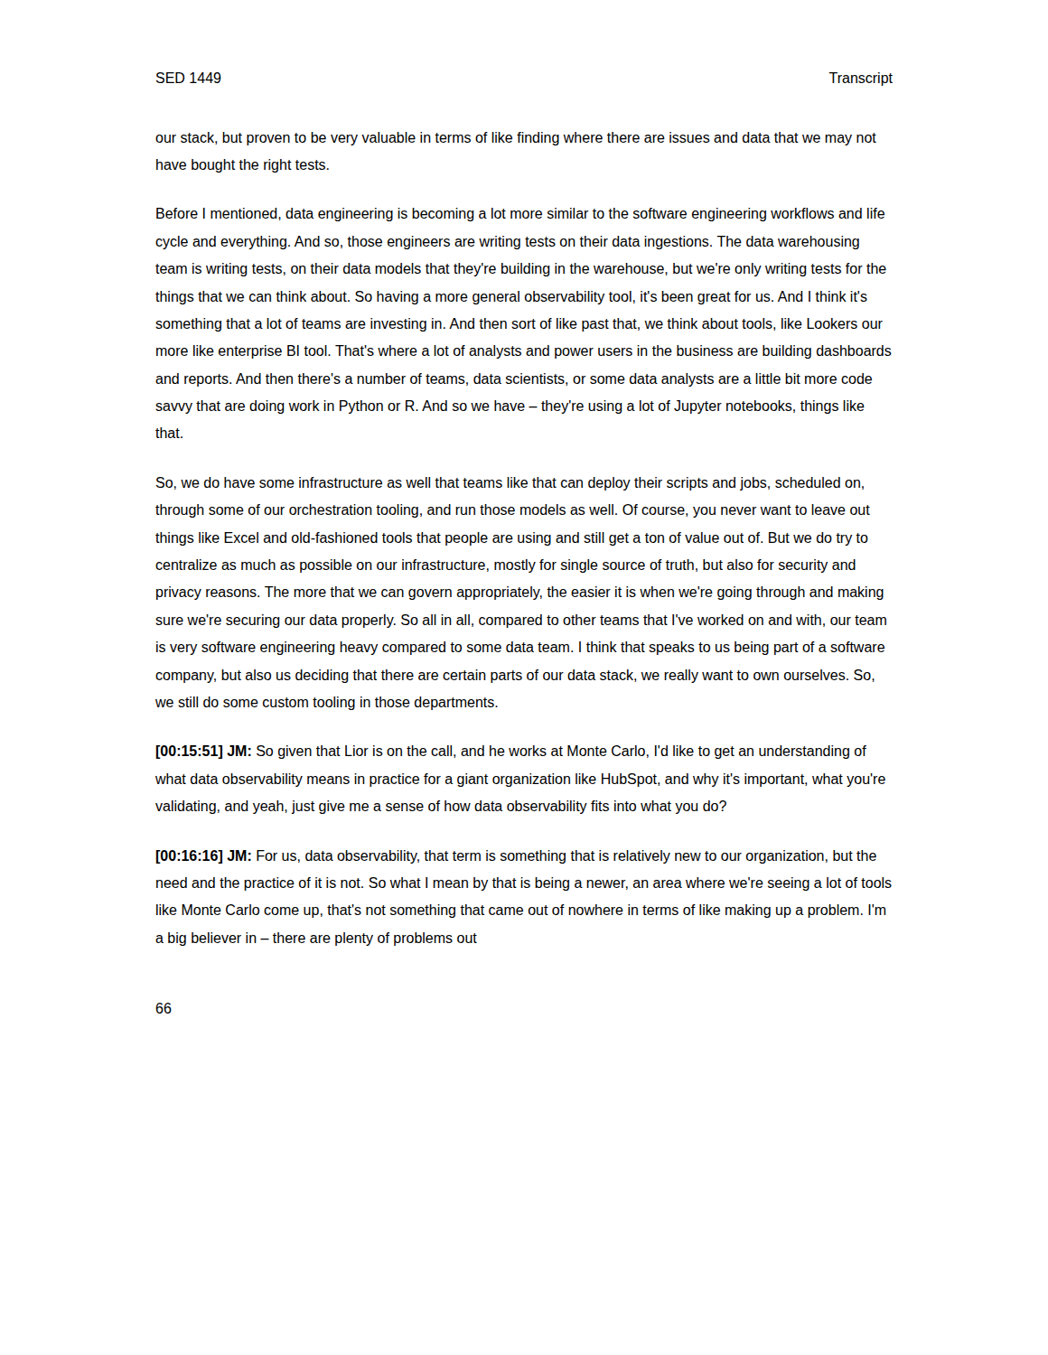SED 1449 Transcript
our stack, but proven to be very valuable in terms of like finding where there are issues and data that we may not have bought the right tests.
Before I mentioned, data engineering is becoming a lot more similar to the software engineering workflows and life cycle and everything. And so, those engineers are writing tests on their data ingestions. The data warehousing team is writing tests, on their data models that they're building in the warehouse, but we're only writing tests for the things that we can think about. So having a more general observability tool, it's been great for us. And I think it's something that a lot of teams are investing in. And then sort of like past that, we think about tools, like Lookers our more like enterprise BI tool. That's where a lot of analysts and power users in the business are building dashboards and reports. And then there's a number of teams, data scientists, or some data analysts are a little bit more code savvy that are doing work in Python or R. And so we have – they're using a lot of Jupyter notebooks, things like that.
So, we do have some infrastructure as well that teams like that can deploy their scripts and jobs, scheduled on, through some of our orchestration tooling, and run those models as well. Of course, you never want to leave out things like Excel and old-fashioned tools that people are using and still get a ton of value out of. But we do try to centralize as much as possible on our infrastructure, mostly for single source of truth, but also for security and privacy reasons. The more that we can govern appropriately, the easier it is when we're going through and making sure we're securing our data properly. So all in all, compared to other teams that I've worked on and with, our team is very software engineering heavy compared to some data team. I think that speaks to us being part of a software company, but also us deciding that there are certain parts of our data stack, we really want to own ourselves. So, we still do some custom tooling in those departments.
[00:15:51] JM: So given that Lior is on the call, and he works at Monte Carlo, I'd like to get an understanding of what data observability means in practice for a giant organization like HubSpot, and why it's important, what you're validating, and yeah, just give me a sense of how data observability fits into what you do?
[00:16:16] JM: For us, data observability, that term is something that is relatively new to our organization, but the need and the practice of it is not. So what I mean by that is being a newer, an area where we're seeing a lot of tools like Monte Carlo come up, that's not something that came out of nowhere in terms of like making up a problem. I'm a big believer in – there are plenty of problems out
66